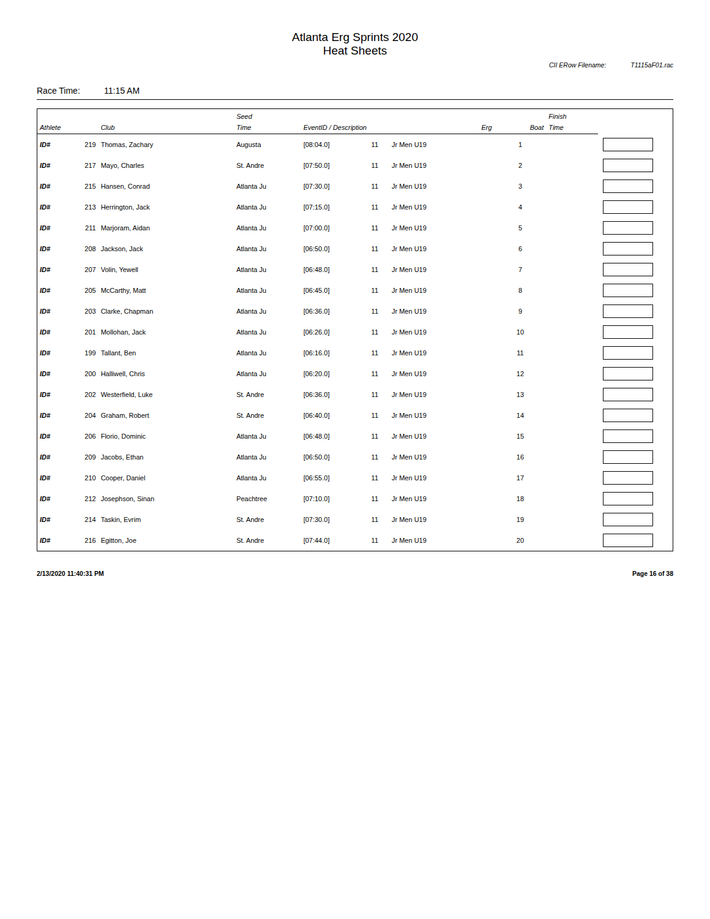Atlanta Erg Sprints 2020
Heat Sheets
CII ERow Filename: T1115aF01.rac
Race Time: 11:15 AM
| | | Seed | | | | Finish |
| --- | --- | --- | --- | --- | --- | --- |
| Athlete | Club | Time | EventID / Description | Erg | Boat | Time |
| ID# | 219 | Thomas, Zachary | Augusta | [08:04.0] | 11 | Jr Men U19 | 1 | | |
| ID# | 217 | Mayo, Charles | St. Andre | [07:50.0] | 11 | Jr Men U19 | 2 | | |
| ID# | 215 | Hansen, Conrad | Atlanta Ju | [07:30.0] | 11 | Jr Men U19 | 3 | | |
| ID# | 213 | Herrington, Jack | Atlanta Ju | [07:15.0] | 11 | Jr Men U19 | 4 | | |
| ID# | 211 | Marjoram, Aidan | Atlanta Ju | [07:00.0] | 11 | Jr Men U19 | 5 | | |
| ID# | 208 | Jackson, Jack | Atlanta Ju | [06:50.0] | 11 | Jr Men U19 | 6 | | |
| ID# | 207 | Volin, Yewell | Atlanta Ju | [06:48.0] | 11 | Jr Men U19 | 7 | | |
| ID# | 205 | McCarthy, Matt | Atlanta Ju | [06:45.0] | 11 | Jr Men U19 | 8 | | |
| ID# | 203 | Clarke, Chapman | Atlanta Ju | [06:36.0] | 11 | Jr Men U19 | 9 | | |
| ID# | 201 | Mollohan, Jack | Atlanta Ju | [06:26.0] | 11 | Jr Men U19 | 10 | | |
| ID# | 199 | Tallant, Ben | Atlanta Ju | [06:16.0] | 11 | Jr Men U19 | 11 | | |
| ID# | 200 | Halliwell, Chris | Atlanta Ju | [06:20.0] | 11 | Jr Men U19 | 12 | | |
| ID# | 202 | Westerfield, Luke | St. Andre | [06:36.0] | 11 | Jr Men U19 | 13 | | |
| ID# | 204 | Graham, Robert | St. Andre | [06:40.0] | 11 | Jr Men U19 | 14 | | |
| ID# | 206 | Florio, Dominic | Atlanta Ju | [06:48.0] | 11 | Jr Men U19 | 15 | | |
| ID# | 209 | Jacobs, Ethan | Atlanta Ju | [06:50.0] | 11 | Jr Men U19 | 16 | | |
| ID# | 210 | Cooper, Daniel | Atlanta Ju | [06:55.0] | 11 | Jr Men U19 | 17 | | |
| ID# | 212 | Josephson, Sinan | Peachtree | [07:10.0] | 11 | Jr Men U19 | 18 | | |
| ID# | 214 | Taskin, Evrim | St. Andre | [07:30.0] | 11 | Jr Men U19 | 19 | | |
| ID# | 216 | Egitton, Joe | St. Andre | [07:44.0] | 11 | Jr Men U19 | 20 | | |
2/13/2020 11:40:31 PM Page 16 of 38